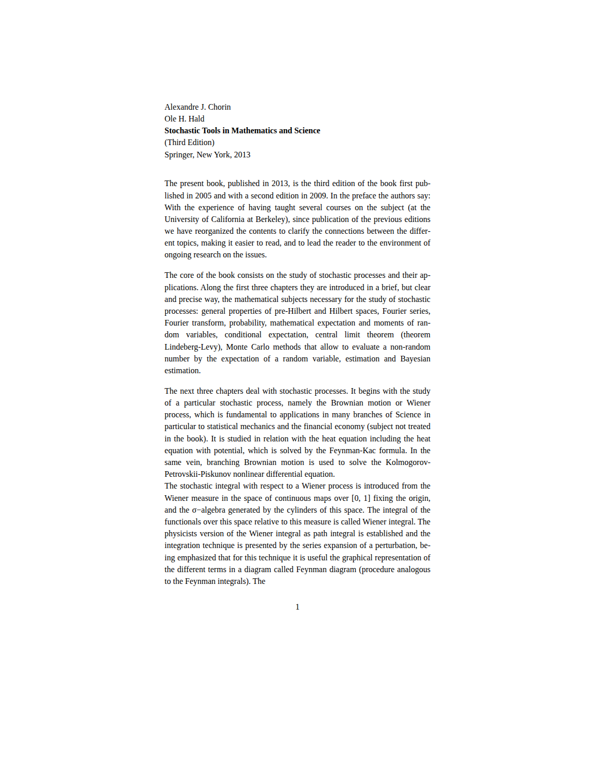Alexandre J. Chorin Ole H. Hald Stochastic Tools in Mathematics and Science (Third Edition) Springer, New York, 2013
The present book, published in 2013, is the third edition of the book first published in 2005 and with a second edition in 2009. In the preface the authors say: With the experience of having taught several courses on the subject (at the University of California at Berkeley), since publication of the previous editions we have reorganized the contents to clarify the connections between the different topics, making it easier to read, and to lead the reader to the environment of ongoing research on the issues.
The core of the book consists on the study of stochastic processes and their applications. Along the first three chapters they are introduced in a brief, but clear and precise way, the mathematical subjects necessary for the study of stochastic processes: general properties of pre-Hilbert and Hilbert spaces, Fourier series, Fourier transform, probability, mathematical expectation and moments of random variables, conditional expectation, central limit theorem (theorem Lindeberg-Levy), Monte Carlo methods that allow to evaluate a non-random number by the expectation of a random variable, estimation and Bayesian estimation.
The next three chapters deal with stochastic processes. It begins with the study of a particular stochastic process, namely the Brownian motion or Wiener process, which is fundamental to applications in many branches of Science in particular to statistical mechanics and the financial economy (subject not treated in the book). It is studied in relation with the heat equation including the heat equation with potential, which is solved by the Feynman-Kac formula. In the same vein, branching Brownian motion is used to solve the Kolmogorov-Petrovskii-Piskunov nonlinear differential equation.
The stochastic integral with respect to a Wiener process is introduced from the Wiener measure in the space of continuous maps over [0, 1] fixing the origin, and the σ−algebra generated by the cylinders of this space. The integral of the functionals over this space relative to this measure is called Wiener integral. The physicists version of the Wiener integral as path integral is established and the integration technique is presented by the series expansion of a perturbation, being emphasized that for this technique it is useful the graphical representation of the different terms in a diagram called Feynman diagram (procedure analogous to the Feynman integrals). The
1